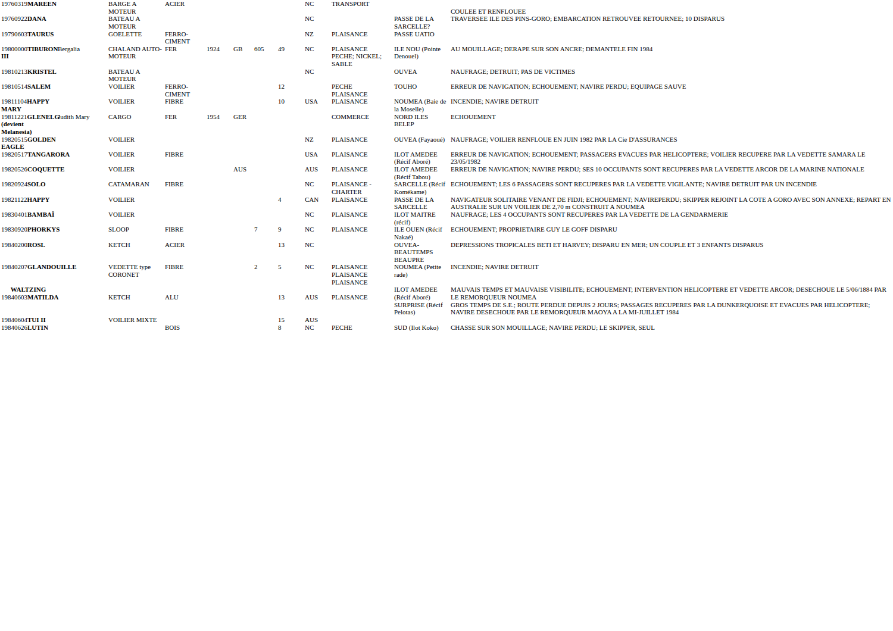| 19760319 MAREEN | | BARGE A MOTEUR | ACIER | | | | | NC | TRANSPORT | | COULEE ET RENFLOUEE |
| 19760922 DANA | | BATEAU A MOTEUR | | | | | | NC | | PASSE DE LA SARCELLE? | TRAVERSEE ILE DES PINS-GORO; EMBARCATION RETROUVEE RETOURNEE; 10 DISPARUS |
| 19790603 TAURUS | | GOELETTE | FERRO-CIMENT | | | | | NZ | PLAISANCE | PASSE UATIO | |
| 19800000 TIBURON III | Bergalia | CHALAND AUTO-MOTEUR | FER | 1924 | GB | 605 | 49 | NC | PLAISANCE PECHE; NICKEL; SABLE | ILE NOU (Pointe Denouel) | AU MOUILLAGE; DERAPE SUR SON ANCRE; DEMANTELE FIN 1984 |
| 19810213 KRISTEL | | BATEAU A MOTEUR | | | | | | NC | | OUVEA | NAUFRAGE; DETRUIT; PAS DE VICTIMES |
| 19810514 SALEM | | VOILIER | FERRO-CIMENT | | | | 12 | | PECHE PLAISANCE | TOUHO | ERREUR DE NAVIGATION; ECHOUEMENT; NAVIRE PERDU; EQUIPAGE SAUVE |
| 19811104 HAPPY MARY | | VOILIER | FIBRE | | | | 10 | USA | PLAISANCE | NOUMEA (Baie de la Moselle) | INCENDIE; NAVIRE DETRUIT |
| 19811221 GLENELG (devient Melanesia) | Judith Mary | CARGO | FER | 1954 | GER | | | | COMMERCE | NORD ILES BELEP | ECHOUEMENT |
| 19820515 GOLDEN EAGLE | | VOILIER | | | | | | NZ | PLAISANCE | OUVEA (Fayaoué) | NAUFRAGE; VOILIER RENFLOUE EN JUIN 1982 PAR LA Cie D'ASSURANCES |
| 19820517 TANGARORA | | VOILIER | FIBRE | | | | | USA | PLAISANCE | ILOT AMEDEE (Récif Aboré) | ERREUR DE NAVIGATION; ECHOUEMENT; PASSAGERS EVACUES PAR HELICOPTERE; VOILIER RECUPERE PAR LA VEDETTE SAMARA LE 23/05/1982 |
| 19820526 COQUETTE | | VOILIER | | | AUS | | | AUS | PLAISANCE | ILOT AMEDEE (Récif Tabou) | ERREUR DE NAVIGATION; NAVIRE PERDU; SES 10 OCCUPANTS SONT RECUPERES PAR LA VEDETTE ARCOR DE LA MARINE NATIONALE |
| 19820924 SOLO | | CATAMARAN | FIBRE | | | | | NC | PLAISANCE - CHARTER | SARCELLE (Récif Komékame) | ECHOUEMENT; LES 6 PASSAGERS SONT RECUPERES PAR LA VEDETTE VIGILANTE; NAVIRE DETRUIT PAR UN INCENDIE |
| 19821122 HAPPY | | VOILIER | | | | | 4 | CAN | PLAISANCE | PASSE DE LA SARCELLE | NAVIGATEUR SOLITAIRE VENANT DE FIDJI; ECHOUEMENT; NAVIREPERDU; SKIPPER REJOINT LA COTE A GORO AVEC SON ANNEXE; REPART EN AUSTRALIE SUR UN VOILIER DE 2,70 m CONSTRUIT A NOUMEA |
| 19830401 BAMBAÏ | | VOILIER | | | | | | NC | PLAISANCE | ILOT MAITRE (récif) | NAUFRAGE; LES 4 OCCUPANTS SONT RECUPERES PAR LA VEDETTE DE LA GENDARMERIE |
| 19830920 PHORKYS | | SLOOP | FIBRE | | | 7 | 9 | NC | PLAISANCE | ILE OUEN (Récif Nakaé) | ECHOUEMENT; PROPRIETAIRE GUY LE GOFF DISPARU |
| 19840200 ROSL | | KETCH | ACIER | | | | 13 | NC | | OUVEA-BEAUTEMPS BEAUPRE | DEPRESSIONS TROPICALES BETI ET HARVEY; DISPARU EN MER; UN COUPLE ET 3 ENFANTS DISPARUS |
| 19840207 GLANDOUILLE | | VEDETTE type CORONET | FIBRE | | | 2 | 5 | NC | PLAISANCE PLAISANCE | NOUMEA (Petite rade) | INCENDIE; NAVIRE DETRUIT |
| | | | | | | | | | PLAISANCE | | |
| WALTZING 19840603 MATILDA | | KETCH | ALU | | | | 13 | AUS | PLAISANCE | ILOT AMEDEE (Récif Aboré) | MAUVAIS TEMPS ET MAUVAISE VISIBILITE; ECHOUEMENT; INTERVENTION HELICOPTERE ET VEDETTE ARCOR; DESECHOUE LE 5/06/1884 PAR LE REMORQUEUR NOUMEA |
| | | | | | | | | | | SURPRISE (Récif Pelotas) | GROS TEMPS DE S.E.; ROUTE PERDUE DEPUIS 2 JOURS; PASSAGES RECUPERES PAR LA DUNKERQUOISE ET EVACUES PAR HELICOPTERE; NAVIRE DESECHOUE PAR LE REMORQUEUR MAOYA A LA MI-JUILLET 1984 |
| 19840604 TUI II | | VOILIER MIXTE | | | | | 15 | AUS | | | |
| 19840626 LUTIN | | | BOIS | | | | 8 | NC | PECHE | SUD (Ilot Koko) | CHASSE SUR SON MOUILLAGE; NAVIRE PERDU; LE SKIPPER, SEUL |